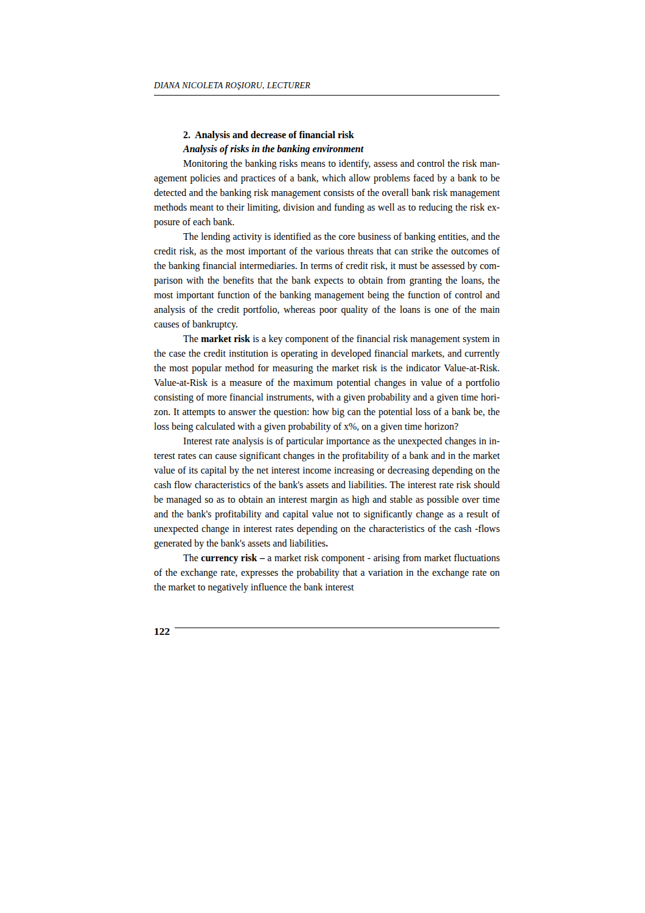Diana Nicoleta Roşioru, Lecturer
2. Analysis and decrease of financial risk
Analysis of risks in the banking environment
Monitoring the banking risks means to identify, assess and control the risk management policies and practices of a bank, which allow problems faced by a bank to be detected and the banking risk management consists of the overall bank risk management methods meant to their limiting, division and funding as well as to reducing the risk exposure of each bank.
The lending activity is identified as the core business of banking entities, and the credit risk, as the most important of the various threats that can strike the outcomes of the banking financial intermediaries. In terms of credit risk, it must be assessed by comparison with the benefits that the bank expects to obtain from granting the loans, the most important function of the banking management being the function of control and analysis of the credit portfolio, whereas poor quality of the loans is one of the main causes of bankruptcy.
The market risk is a key component of the financial risk management system in the case the credit institution is operating in developed financial markets, and currently the most popular method for measuring the market risk is the indicator Value-at-Risk. Value-at-Risk is a measure of the maximum potential changes in value of a portfolio consisting of more financial instruments, with a given probability and a given time horizon. It attempts to answer the question: how big can the potential loss of a bank be, the loss being calculated with a given probability of x%, on a given time horizon?
Interest rate analysis is of particular importance as the unexpected changes in interest rates can cause significant changes in the profitability of a bank and in the market value of its capital by the net interest income increasing or decreasing depending on the cash flow characteristics of the bank's assets and liabilities. The interest rate risk should be managed so as to obtain an interest margin as high and stable as possible over time and the bank's profitability and capital value not to significantly change as a result of unexpected change in interest rates depending on the characteristics of the cash -flows generated by the bank's assets and liabilities.
The currency risk – a market risk component - arising from market fluctuations of the exchange rate, expresses the probability that a variation in the exchange rate on the market to negatively influence the bank interest
122